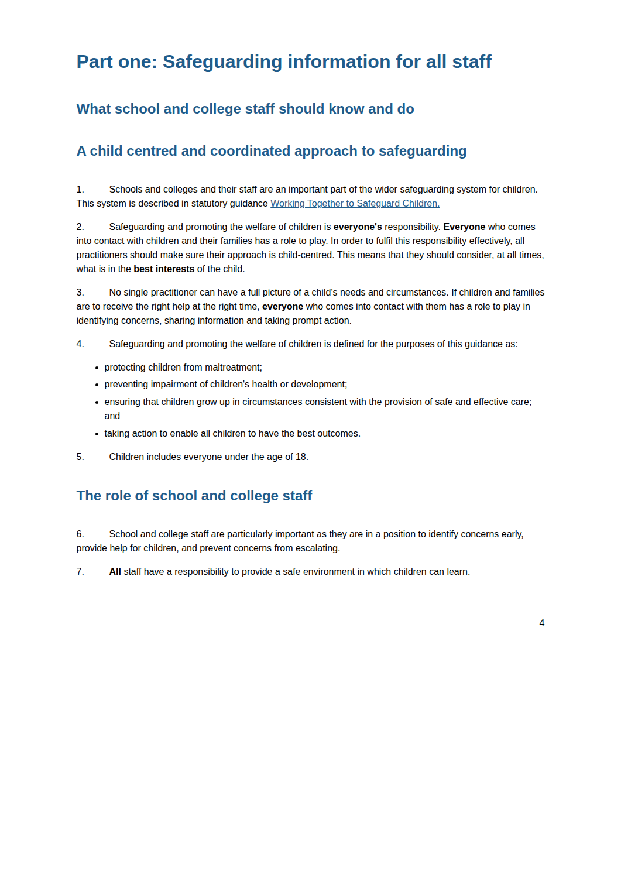Part one: Safeguarding information for all staff
What school and college staff should know and do
A child centred and coordinated approach to safeguarding
1. Schools and colleges and their staff are an important part of the wider safeguarding system for children. This system is described in statutory guidance Working Together to Safeguard Children.
2. Safeguarding and promoting the welfare of children is everyone's responsibility. Everyone who comes into contact with children and their families has a role to play. In order to fulfil this responsibility effectively, all practitioners should make sure their approach is child-centred. This means that they should consider, at all times, what is in the best interests of the child.
3. No single practitioner can have a full picture of a child's needs and circumstances. If children and families are to receive the right help at the right time, everyone who comes into contact with them has a role to play in identifying concerns, sharing information and taking prompt action.
4. Safeguarding and promoting the welfare of children is defined for the purposes of this guidance as:
protecting children from maltreatment;
preventing impairment of children's health or development;
ensuring that children grow up in circumstances consistent with the provision of safe and effective care; and
taking action to enable all children to have the best outcomes.
5. Children includes everyone under the age of 18.
The role of school and college staff
6. School and college staff are particularly important as they are in a position to identify concerns early, provide help for children, and prevent concerns from escalating.
7. All staff have a responsibility to provide a safe environment in which children can learn.
4